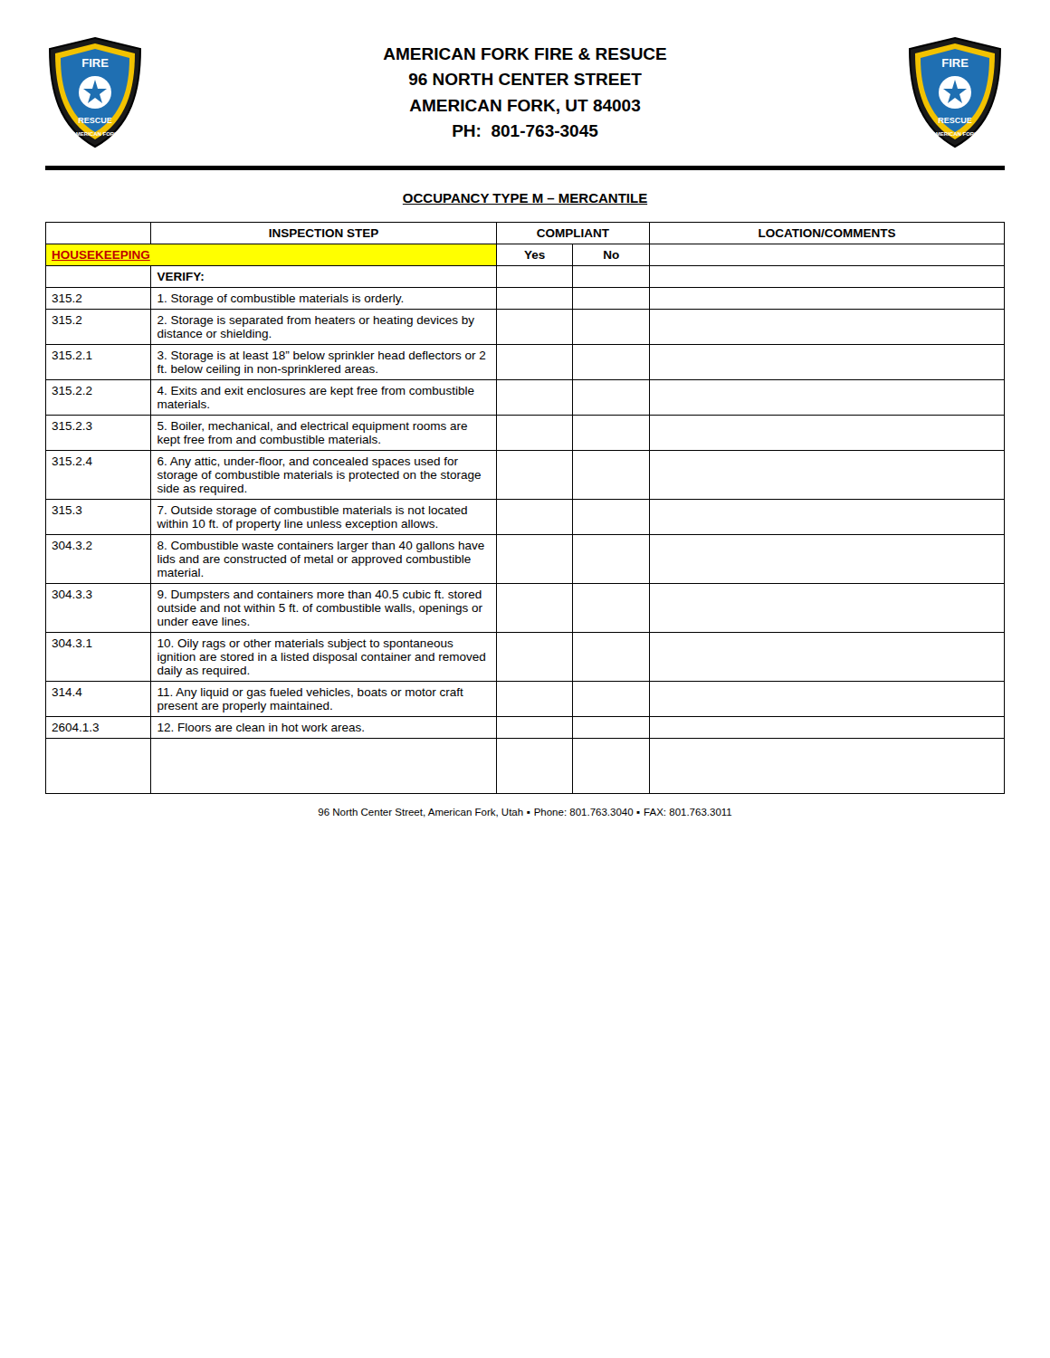FIRE RESCUE AMERICAN FORK
AMERICAN FORK FIRE & RESUCE
96 NORTH CENTER STREET
AMERICAN FORK, UT 84003
PH: 801-763-3045
FIRE RESCUE AMERICAN FORK
OCCUPANCY TYPE M – MERCANTILE
| | INSPECTION STEP | COMPLIANT | LOCATION/COMMENTS |
| --- | --- | --- | --- |
| HOUSEKEEPING | Yes | No | |
| | VERIFY: | | | |
| 315.2 | 1. Storage of combustible materials is orderly. | | | |
| 315.2 | 2. Storage is separated from heaters or heating devices by distance or shielding. | | | |
| 315.2.1 | 3. Storage is at least 18” below sprinkler head deflectors or 2 ft. below ceiling in non-sprinklered areas. | | | |
| 315.2.2 | 4. Exits and exit enclosures are kept free from combustible materials. | | | |
| 315.2.3 | 5. Boiler, mechanical, and electrical equipment rooms are kept free from and combustible materials. | | | |
| 315.2.4 | 6. Any attic, under-floor, and concealed spaces used for storage of combustible materials is protected on the storage side as required. | | | |
| 315.3 | 7. Outside storage of combustible materials is not located within 10 ft. of property line unless exception allows. | | | |
| 304.3.2 | 8. Combustible waste containers larger than 40 gallons have lids and are constructed of metal or approved combustible material. | | | |
| 304.3.3 | 9. Dumpsters and containers more than 40.5 cubic ft. stored outside and not within 5 ft. of combustible walls, openings or under eave lines. | | | |
| 304.3.1 | 10. Oily rags or other materials subject to spontaneous ignition are stored in a listed disposal container and removed daily as required. | | | |
| 314.4 | 11. Any liquid or gas fueled vehicles, boats or motor craft present are properly maintained. | | | |
| 2604.1.3 | 12. Floors are clean in hot work areas. | | | |
96 North Center Street, American Fork, Utah ▪ Phone: 801.763.3040 ▪ FAX: 801.763.3011